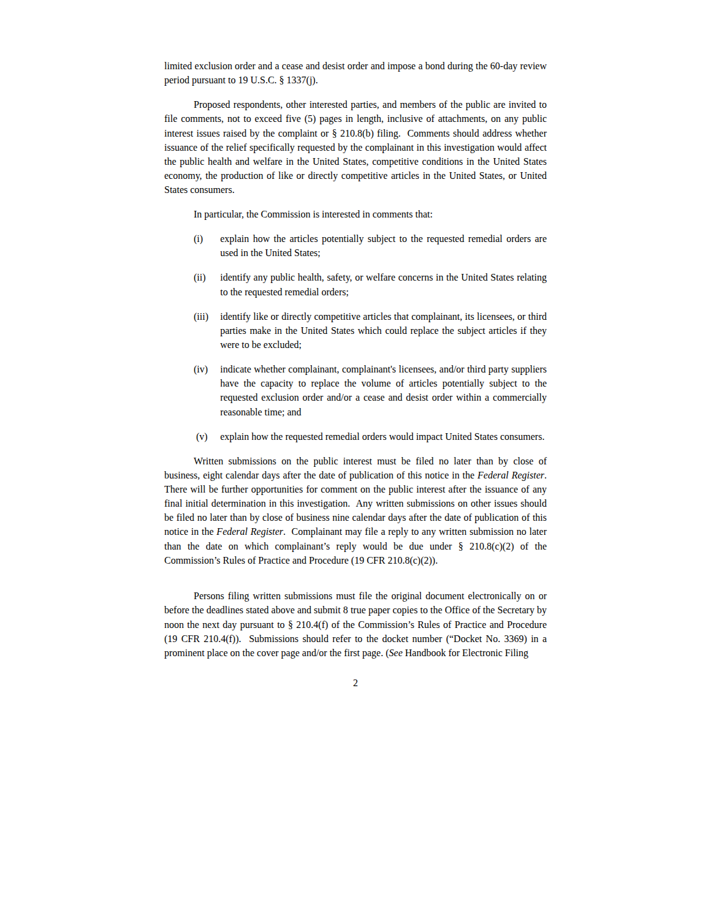limited exclusion order and a cease and desist order and impose a bond during the 60-day review period pursuant to 19 U.S.C. § 1337(j).
Proposed respondents, other interested parties, and members of the public are invited to file comments, not to exceed five (5) pages in length, inclusive of attachments, on any public interest issues raised by the complaint or § 210.8(b) filing. Comments should address whether issuance of the relief specifically requested by the complainant in this investigation would affect the public health and welfare in the United States, competitive conditions in the United States economy, the production of like or directly competitive articles in the United States, or United States consumers.
In particular, the Commission is interested in comments that:
(i)
explain how the articles potentially subject to the requested remedial orders are used in the United States;
(ii)
identify any public health, safety, or welfare concerns in the United States relating to the requested remedial orders;
(iii)
identify like or directly competitive articles that complainant, its licensees, or third parties make in the United States which could replace the subject articles if they were to be excluded;
(iv)
indicate whether complainant, complainant's licensees, and/or third party suppliers have the capacity to replace the volume of articles potentially subject to the requested exclusion order and/or a cease and desist order within a commercially reasonable time; and
(v)
explain how the requested remedial orders would impact United States consumers.
Written submissions on the public interest must be filed no later than by close of business, eight calendar days after the date of publication of this notice in the Federal Register. There will be further opportunities for comment on the public interest after the issuance of any final initial determination in this investigation. Any written submissions on other issues should be filed no later than by close of business nine calendar days after the date of publication of this notice in the Federal Register. Complainant may file a reply to any written submission no later than the date on which complainant’s reply would be due under § 210.8(c)(2) of the Commission’s Rules of Practice and Procedure (19 CFR 210.8(c)(2)).
Persons filing written submissions must file the original document electronically on or before the deadlines stated above and submit 8 true paper copies to the Office of the Secretary by noon the next day pursuant to § 210.4(f) of the Commission’s Rules of Practice and Procedure (19 CFR 210.4(f)). Submissions should refer to the docket number (“Docket No. 3369) in a prominent place on the cover page and/or the first page. (See Handbook for Electronic Filing
2